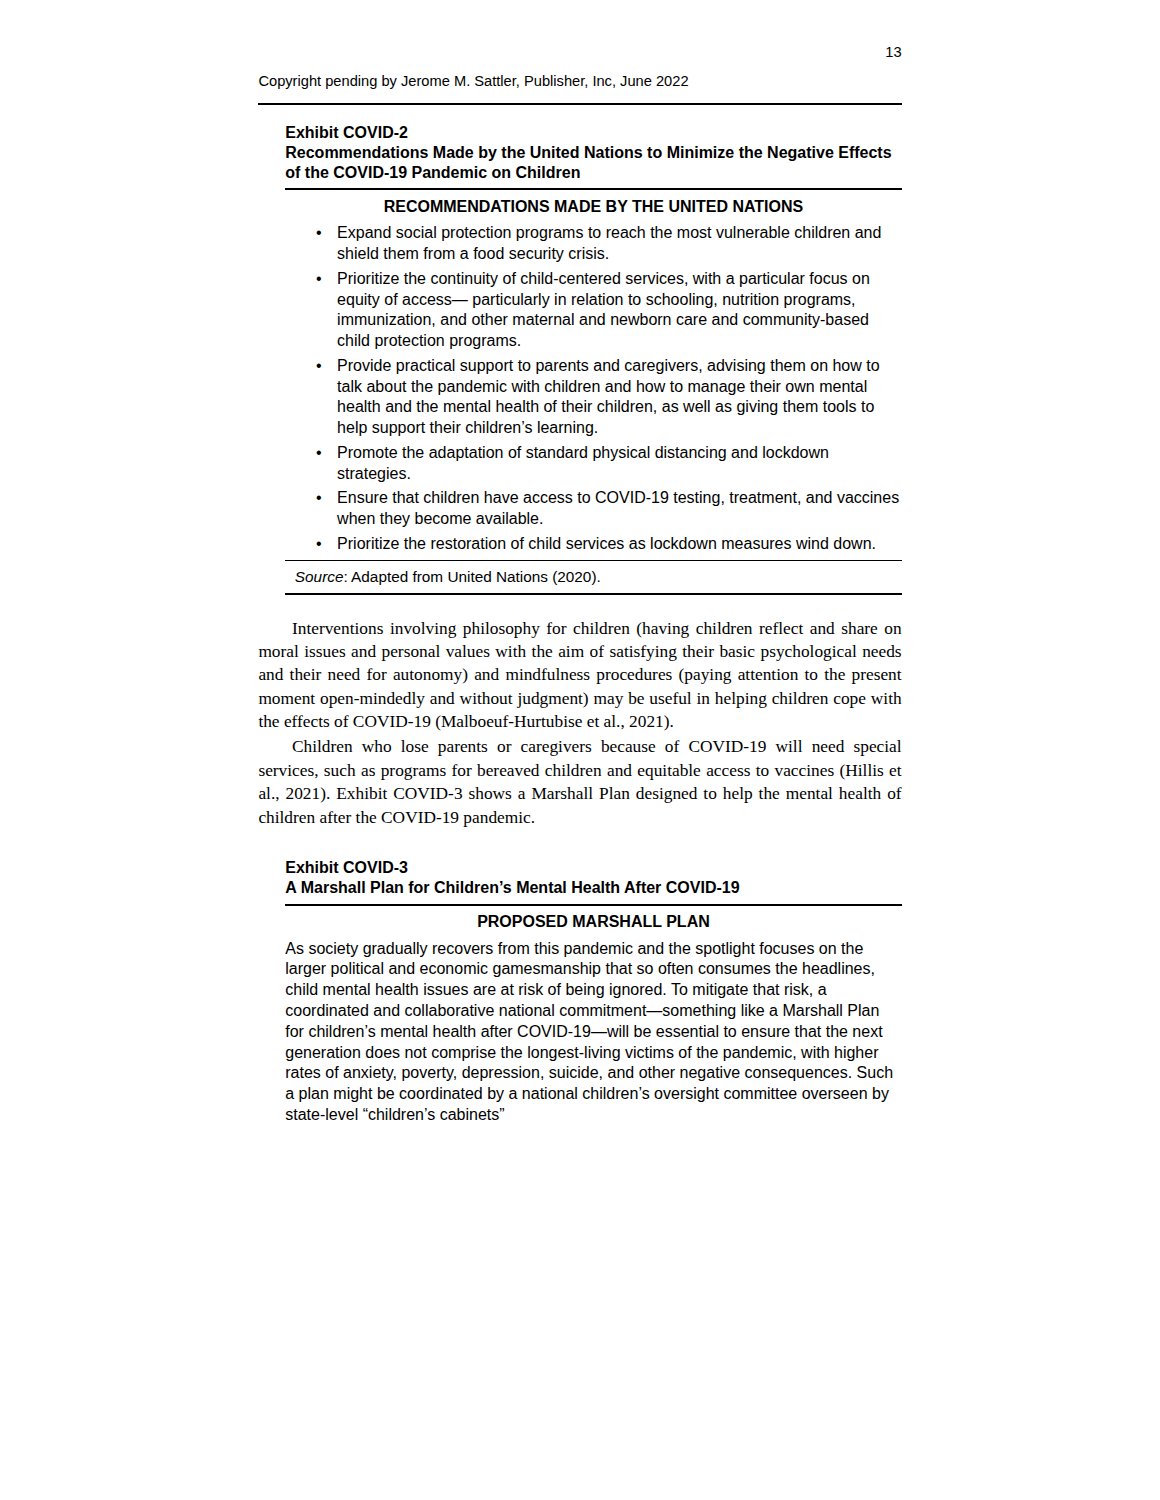13
Copyright pending by Jerome M. Sattler, Publisher, Inc, June 2022
Exhibit COVID-2
Recommendations Made by the United Nations to Minimize the Negative Effects of the COVID-19 Pandemic on Children
RECOMMENDATIONS MADE BY THE UNITED NATIONS
Expand social protection programs to reach the most vulnerable children and shield them from a food security crisis.
Prioritize the continuity of child-centered services, with a particular focus on equity of access— particularly in relation to schooling, nutrition programs, immunization, and other maternal and newborn care and community-based child protection programs.
Provide practical support to parents and caregivers, advising them on how to talk about the pandemic with children and how to manage their own mental health and the mental health of their children, as well as giving them tools to help support their children’s learning.
Promote the adaptation of standard physical distancing and lockdown strategies.
Ensure that children have access to COVID-19 testing, treatment, and vaccines when they become available.
Prioritize the restoration of child services as lockdown measures wind down.
Source: Adapted from United Nations (2020).
Interventions involving philosophy for children (having children reflect and share on moral issues and personal values with the aim of satisfying their basic psychological needs and their need for autonomy) and mindfulness procedures (paying attention to the present moment open-mindedly and without judgment) may be useful in helping children cope with the effects of COVID-19 (Malboeuf-Hurtubise et al., 2021).
Children who lose parents or caregivers because of COVID-19 will need special services, such as programs for bereaved children and equitable access to vaccines (Hillis et al., 2021). Exhibit COVID-3 shows a Marshall Plan designed to help the mental health of children after the COVID-19 pandemic.
Exhibit COVID-3
A Marshall Plan for Children’s Mental Health After COVID-19
PROPOSED MARSHALL PLAN
As society gradually recovers from this pandemic and the spotlight focuses on the larger political and economic gamesmanship that so often consumes the headlines, child mental health issues are at risk of being ignored. To mitigate that risk, a coordinated and collaborative national commitment—something like a Marshall Plan for children’s mental health after COVID-19—will be essential to ensure that the next generation does not comprise the longest-living victims of the pandemic, with higher rates of anxiety, poverty, depression, suicide, and other negative consequences. Such a plan might be coordinated by a national children’s oversight committee overseen by state-level “children’s cabinets”